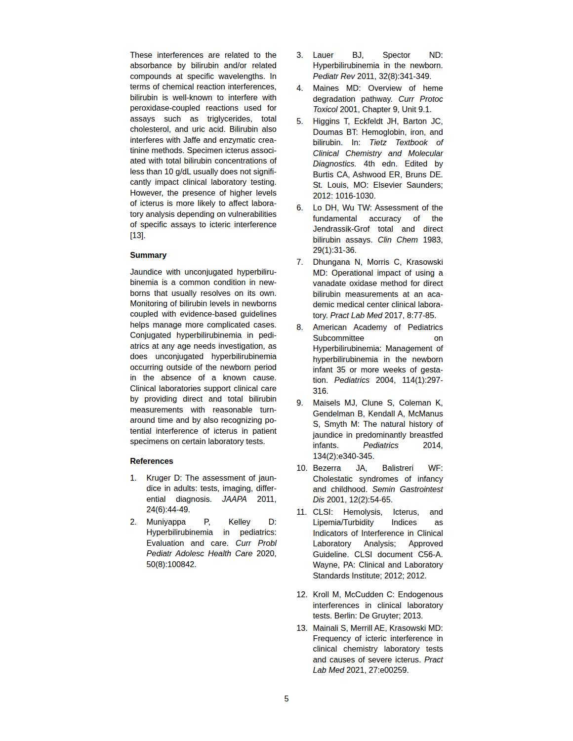These interferences are related to the absorbance by bilirubin and/or related compounds at specific wavelengths. In terms of chemical reaction interferences, bilirubin is well-known to interfere with peroxidase-coupled reactions used for assays such as triglycerides, total cholesterol, and uric acid. Bilirubin also interferes with Jaffe and enzymatic creatinine methods. Specimen icterus associated with total bilirubin concentrations of less than 10 g/dL usually does not significantly impact clinical laboratory testing. However, the presence of higher levels of icterus is more likely to affect laboratory analysis depending on vulnerabilities of specific assays to icteric interference [13].
Summary
Jaundice with unconjugated hyperbilirubinemia is a common condition in newborns that usually resolves on its own. Monitoring of bilirubin levels in newborns coupled with evidence-based guidelines helps manage more complicated cases. Conjugated hyperbilirubinemia in pediatrics at any age needs investigation, as does unconjugated hyperbilirubinemia occurring outside of the newborn period in the absence of a known cause. Clinical laboratories support clinical care by providing direct and total bilirubin measurements with reasonable turnaround time and by also recognizing potential interference of icterus in patient specimens on certain laboratory tests.
References
Kruger D: The assessment of jaundice in adults: tests, imaging, differential diagnosis. JAAPA 2011, 24(6):44-49.
Muniyappa P, Kelley D: Hyperbilirubinemia in pediatrics: Evaluation and care. Curr Probl Pediatr Adolesc Health Care 2020, 50(8):100842.
Lauer BJ, Spector ND: Hyperbilirubinemia in the newborn. Pediatr Rev 2011, 32(8):341-349.
Maines MD: Overview of heme degradation pathway. Curr Protoc Toxicol 2001, Chapter 9, Unit 9.1.
Higgins T, Eckfeldt JH, Barton JC, Doumas BT: Hemoglobin, iron, and bilirubin. In: Tietz Textbook of Clinical Chemistry and Molecular Diagnostics. 4th edn. Edited by Burtis CA, Ashwood ER, Bruns DE. St. Louis, MO: Elsevier Saunders; 2012: 1016-1030.
Lo DH, Wu TW: Assessment of the fundamental accuracy of the Jendrassik-Grof total and direct bilirubin assays. Clin Chem 1983, 29(1):31-36.
Dhungana N, Morris C, Krasowski MD: Operational impact of using a vanadate oxidase method for direct bilirubin measurements at an academic medical center clinical laboratory. Pract Lab Med 2017, 8:77-85.
American Academy of Pediatrics Subcommittee on Hyperbilirubinemia: Management of hyperbilirubinemia in the newborn infant 35 or more weeks of gestation. Pediatrics 2004, 114(1):297-316.
Maisels MJ, Clune S, Coleman K, Gendelman B, Kendall A, McManus S, Smyth M: The natural history of jaundice in predominantly breastfed infants. Pediatrics 2014, 134(2):e340-345.
Bezerra JA, Balistreri WF: Cholestatic syndromes of infancy and childhood. Semin Gastrointest Dis 2001, 12(2):54-65.
CLSI: Hemolysis, Icterus, and Lipemia/Turbidity Indices as Indicators of Interference in Clinical Laboratory Analysis; Approved Guideline. CLSI document C56-A. Wayne, PA: Clinical and Laboratory Standards Institute; 2012; 2012.
Kroll M, McCudden C: Endogenous interferences in clinical laboratory tests. Berlin: De Gruyter; 2013.
Mainali S, Merrill AE, Krasowski MD: Frequency of icteric interference in clinical chemistry laboratory tests and causes of severe icterus. Pract Lab Med 2021, 27:e00259.
5